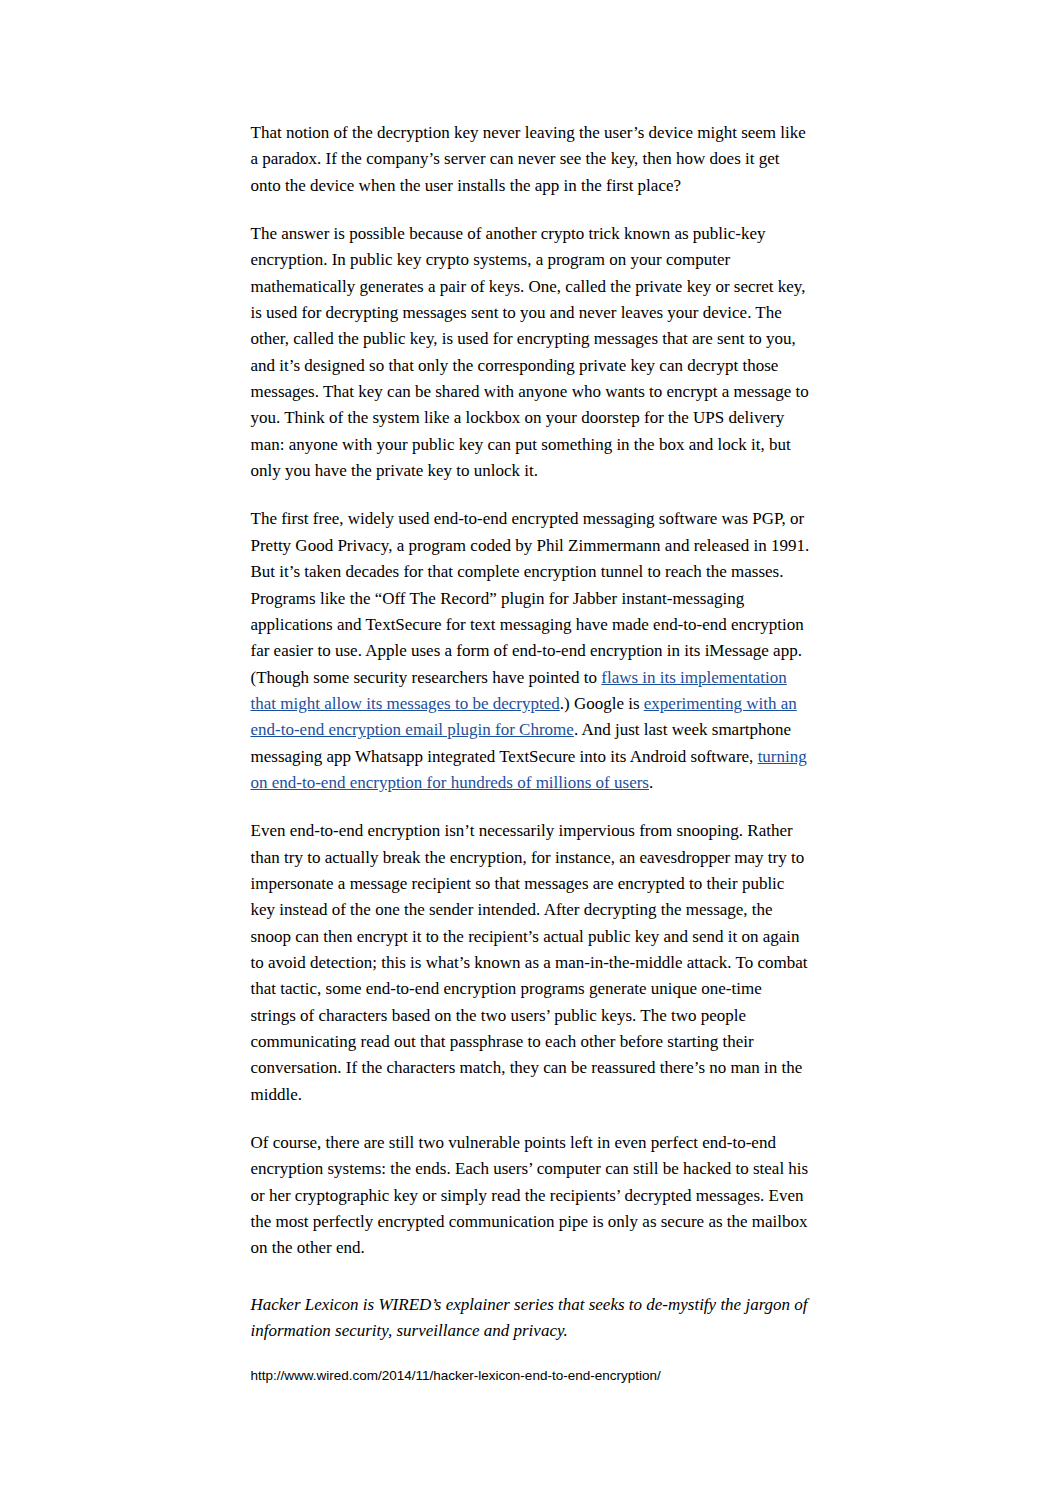That notion of the decryption key never leaving the user’s device might seem like a paradox. If the company’s server can never see the key, then how does it get onto the device when the user installs the app in the first place?
The answer is possible because of another crypto trick known as public-key encryption. In public key crypto systems, a program on your computer mathematically generates a pair of keys. One, called the private key or secret key, is used for decrypting messages sent to you and never leaves your device. The other, called the public key, is used for encrypting messages that are sent to you, and it’s designed so that only the corresponding private key can decrypt those messages. That key can be shared with anyone who wants to encrypt a message to you. Think of the system like a lockbox on your doorstep for the UPS delivery man: anyone with your public key can put something in the box and lock it, but only you have the private key to unlock it.
The first free, widely used end-to-end encrypted messaging software was PGP, or Pretty Good Privacy, a program coded by Phil Zimmermann and released in 1991. But it’s taken decades for that complete encryption tunnel to reach the masses. Programs like the “Off The Record” plugin for Jabber instant-messaging applications and TextSecure for text messaging have made end-to-end encryption far easier to use. Apple uses a form of end-to-end encryption in its iMessage app. (Though some security researchers have pointed to flaws in its implementation that might allow its messages to be decrypted.) Google is experimenting with an end-to-end encryption email plugin for Chrome. And just last week smartphone messaging app Whatsapp integrated TextSecure into its Android software, turning on end-to-end encryption for hundreds of millions of users.
Even end-to-end encryption isn’t necessarily impervious from snooping. Rather than try to actually break the encryption, for instance, an eavesdropper may try to impersonate a message recipient so that messages are encrypted to their public key instead of the one the sender intended. After decrypting the message, the snoop can then encrypt it to the recipient’s actual public key and send it on again to avoid detection; this is what’s known as a man-in-the-middle attack. To combat that tactic, some end-to-end encryption programs generate unique one-time strings of characters based on the two users’ public keys. The two people communicating read out that passphrase to each other before starting their conversation. If the characters match, they can be reassured there’s no man in the middle.
Of course, there are still two vulnerable points left in even perfect end-to-end encryption systems: the ends. Each users’ computer can still be hacked to steal his or her cryptographic key or simply read the recipients’ decrypted messages. Even the most perfectly encrypted communication pipe is only as secure as the mailbox on the other end.
Hacker Lexicon is WIRED’s explainer series that seeks to de-mystify the jargon of information security, surveillance and privacy.
http://www.wired.com/2014/11/hacker-lexicon-end-to-end-encryption/